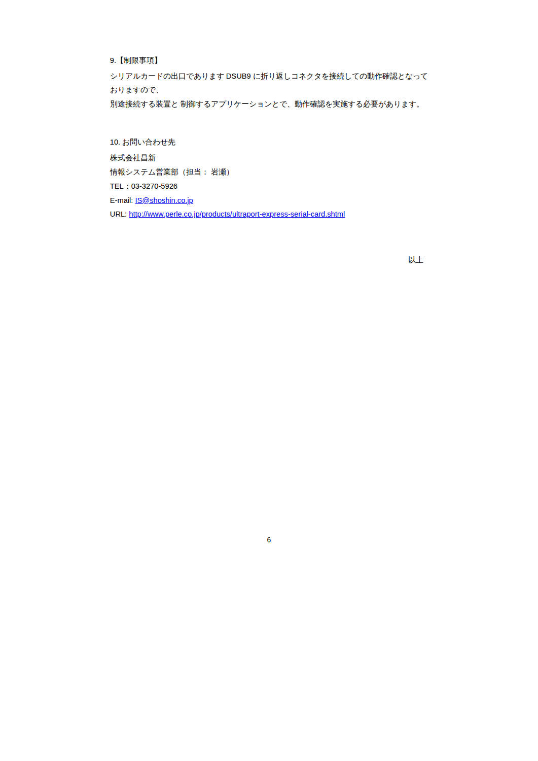9.【制限事項】
シリアルカードの出口であります DSUB9 に折り返しコネクタを接続しての動作確認となっておりますので、
別途接続する装置と 制御するアプリケーションとで、動作確認を実施する必要があります。
10. お問い合わせ先
株式会社昌新
情報システム営業部（担当： 岩瀬）
TEL：03-3270-5926
E-mail: IS@shoshin.co.jp
URL: http://www.perle.co.jp/products/ultraport-express-serial-card.shtml
以上
6